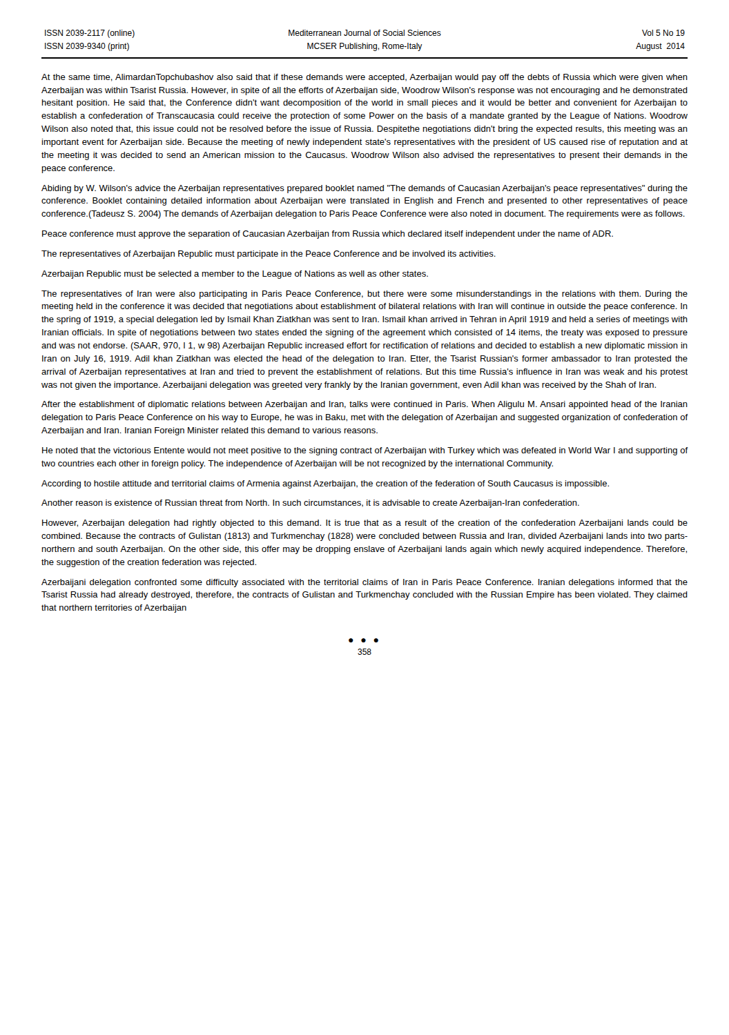| ISSN 2039-2117 (online) | Mediterranean Journal of Social Sciences | Vol 5 No 19 |
| ISSN 2039-9340 (print) | MCSER Publishing, Rome-Italy | August 2014 |
At the same time, AlimardanTopchubashov also said that if these demands were accepted, Azerbaijan would pay off the debts of Russia which were given when Azerbaijan was within Tsarist Russia. However, in spite of all the efforts of Azerbaijan side, Woodrow Wilson's response was not encouraging and he demonstrated hesitant position. He said that, the Conference didn't want decomposition of the world in small pieces and it would be better and convenient for Azerbaijan to establish a confederation of Transcaucasia could receive the protection of some Power on the basis of a mandate granted by the League of Nations. Woodrow Wilson also noted that, this issue could not be resolved before the issue of Russia. Despitethe negotiations didn't bring the expected results, this meeting was an important event for Azerbaijan side. Because the meeting of newly independent state's representatives with the president of US caused rise of reputation and at the meeting it was decided to send an American mission to the Caucasus. Woodrow Wilson also advised the representatives to present their demands in the peace conference.
Abiding by W. Wilson's advice the Azerbaijan representatives prepared booklet named "The demands of Caucasian Azerbaijan's peace representatives" during the conference. Booklet containing detailed information about Azerbaijan were translated in English and French and presented to other representatives of peace conference.(Tadeusz S. 2004) The demands of Azerbaijan delegation to Paris Peace Conference were also noted in document. The requirements were as follows.
Peace conference must approve the separation of Caucasian Azerbaijan from Russia which declared itself independent under the name of ADR.
The representatives of Azerbaijan Republic must participate in the Peace Conference and be involved its activities.
Azerbaijan Republic must be selected a member to the League of Nations as well as other states.
The representatives of Iran were also participating in Paris Peace Conference, but there were some misunderstandings in the relations with them. During the meeting held in the conference it was decided that negotiations about establishment of bilateral relations with Iran will continue in outside the peace conference. In the spring of 1919, a special delegation led by Ismail Khan Ziatkhan was sent to Iran. Ismail khan arrived in Tehran in April 1919 and held a series of meetings with Iranian officials. In spite of negotiations between two states ended the signing of the agreement which consisted of 14 items, the treaty was exposed to pressure and was not endorse. (SAAR, 970, l 1, w 98) Azerbaijan Republic increased effort for rectification of relations and decided to establish a new diplomatic mission in Iran on July 16, 1919. Adil khan Ziatkhan was elected the head of the delegation to Iran. Etter, the Tsarist Russian's former ambassador to Iran protested the arrival of Azerbaijan representatives at Iran and tried to prevent the establishment of relations. But this time Russia's influence in Iran was weak and his protest was not given the importance. Azerbaijani delegation was greeted very frankly by the Iranian government, even Adil khan was received by the Shah of Iran.
After the establishment of diplomatic relations between Azerbaijan and Iran, talks were continued in Paris. When Aligulu M. Ansari appointed head of the Iranian delegation to Paris Peace Conference on his way to Europe, he was in Baku, met with the delegation of Azerbaijan and suggested organization of confederation of Azerbaijan and Iran. Iranian Foreign Minister related this demand to various reasons.
He noted that the victorious Entente would not meet positive to the signing contract of Azerbaijan with Turkey which was defeated in World War I and supporting of two countries each other in foreign policy. The independence of Azerbaijan will be not recognized by the international Community.
According to hostile attitude and territorial claims of Armenia against Azerbaijan, the creation of the federation of South Caucasus is impossible.
Another reason is existence of Russian threat from North. In such circumstances, it is advisable to create Azerbaijan-Iran confederation.
However, Azerbaijan delegation had rightly objected to this demand. It is true that as a result of the creation of the confederation Azerbaijani lands could be combined. Because the contracts of Gulistan (1813) and Turkmenchay (1828) were concluded between Russia and Iran, divided Azerbaijani lands into two parts- northern and south Azerbaijan. On the other side, this offer may be dropping enslave of Azerbaijani lands again which newly acquired independence. Therefore, the suggestion of the creation federation was rejected.
Azerbaijani delegation confronted some difficulty associated with the territorial claims of Iran in Paris Peace Conference. Iranian delegations informed that the Tsarist Russia had already destroyed, therefore, the contracts of Gulistan and Turkmenchay concluded with the Russian Empire has been violated. They claimed that northern territories of Azerbaijan
● ● ●
358